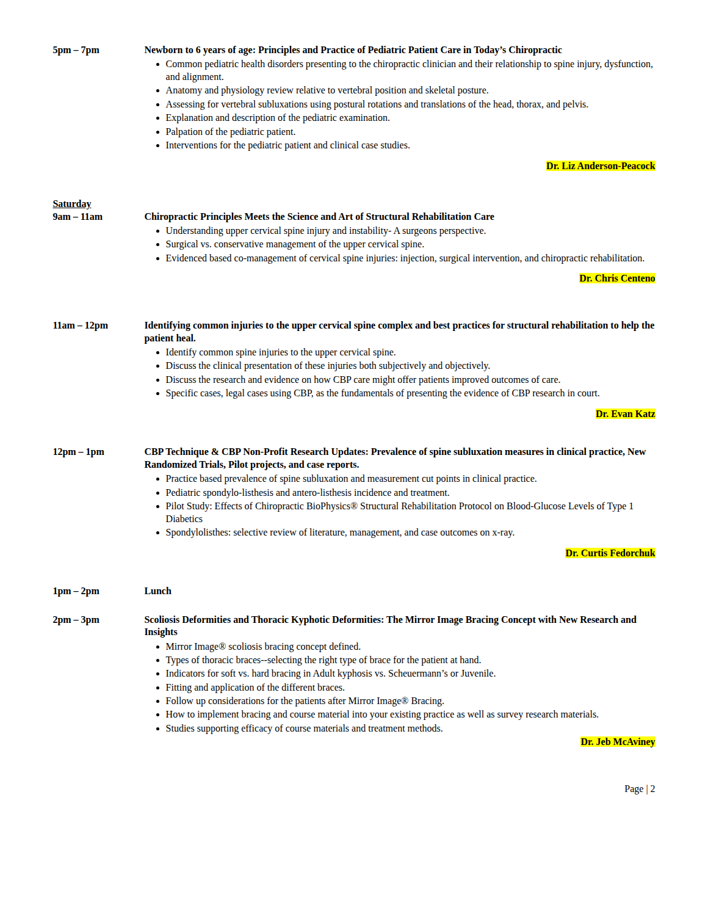5pm – 7pm
Newborn to 6 years of age: Principles and Practice of Pediatric Patient Care in Today’s Chiropractic
Common pediatric health disorders presenting to the chiropractic clinician and their relationship to spine injury, dysfunction, and alignment.
Anatomy and physiology review relative to vertebral position and skeletal posture.
Assessing for vertebral subluxations using postural rotations and translations of the head, thorax, and pelvis.
Explanation and description of the pediatric examination.
Palpation of the pediatric patient.
Interventions for the pediatric patient and clinical case studies.
Dr. Liz Anderson-Peacock
Saturday
9am – 11am
Chiropractic Principles Meets the Science and Art of Structural Rehabilitation Care
Understanding upper cervical spine injury and instability- A surgeons perspective.
Surgical vs. conservative management of the upper cervical spine.
Evidenced based co-management of cervical spine injuries: injection, surgical intervention, and chiropractic rehabilitation.
Dr. Chris Centeno
11am – 12pm
Identifying common injuries to the upper cervical spine complex and best practices for structural rehabilitation to help the patient heal.
Identify common spine injuries to the upper cervical spine.
Discuss the clinical presentation of these injuries both subjectively and objectively.
Discuss the research and evidence on how CBP care might offer patients improved outcomes of care.
Specific cases, legal cases using CBP, as the fundamentals of presenting the evidence of CBP research in court.
Dr. Evan Katz
12pm – 1pm
CBP Technique & CBP Non-Profit Research Updates: Prevalence of spine subluxation measures in clinical practice, New Randomized Trials, Pilot projects, and case reports.
Practice based prevalence of spine subluxation and measurement cut points in clinical practice.
Pediatric spondylo-listhesis and antero-listhesis incidence and treatment.
Pilot Study: Effects of Chiropractic BioPhysics® Structural Rehabilitation Protocol on Blood-Glucose Levels of Type 1 Diabetics
Spondylolisthes: selective review of literature, management, and case outcomes on x-ray.
Dr. Curtis Fedorchuk
1pm – 2pm
Lunch
2pm – 3pm
Scoliosis Deformities and Thoracic Kyphotic Deformities: The Mirror Image Bracing Concept with New Research and Insights
Mirror Image® scoliosis bracing concept defined.
Types of thoracic braces--selecting the right type of brace for the patient at hand.
Indicators for soft vs. hard bracing in Adult kyphosis vs. Scheuermann’s or Juvenile.
Fitting and application of the different braces.
Follow up considerations for the patients after Mirror Image® Bracing.
How to implement bracing and course material into your existing practice as well as survey research materials.
Studies supporting efficacy of course materials and treatment methods.
Dr. Jeb McAviney
Page | 2